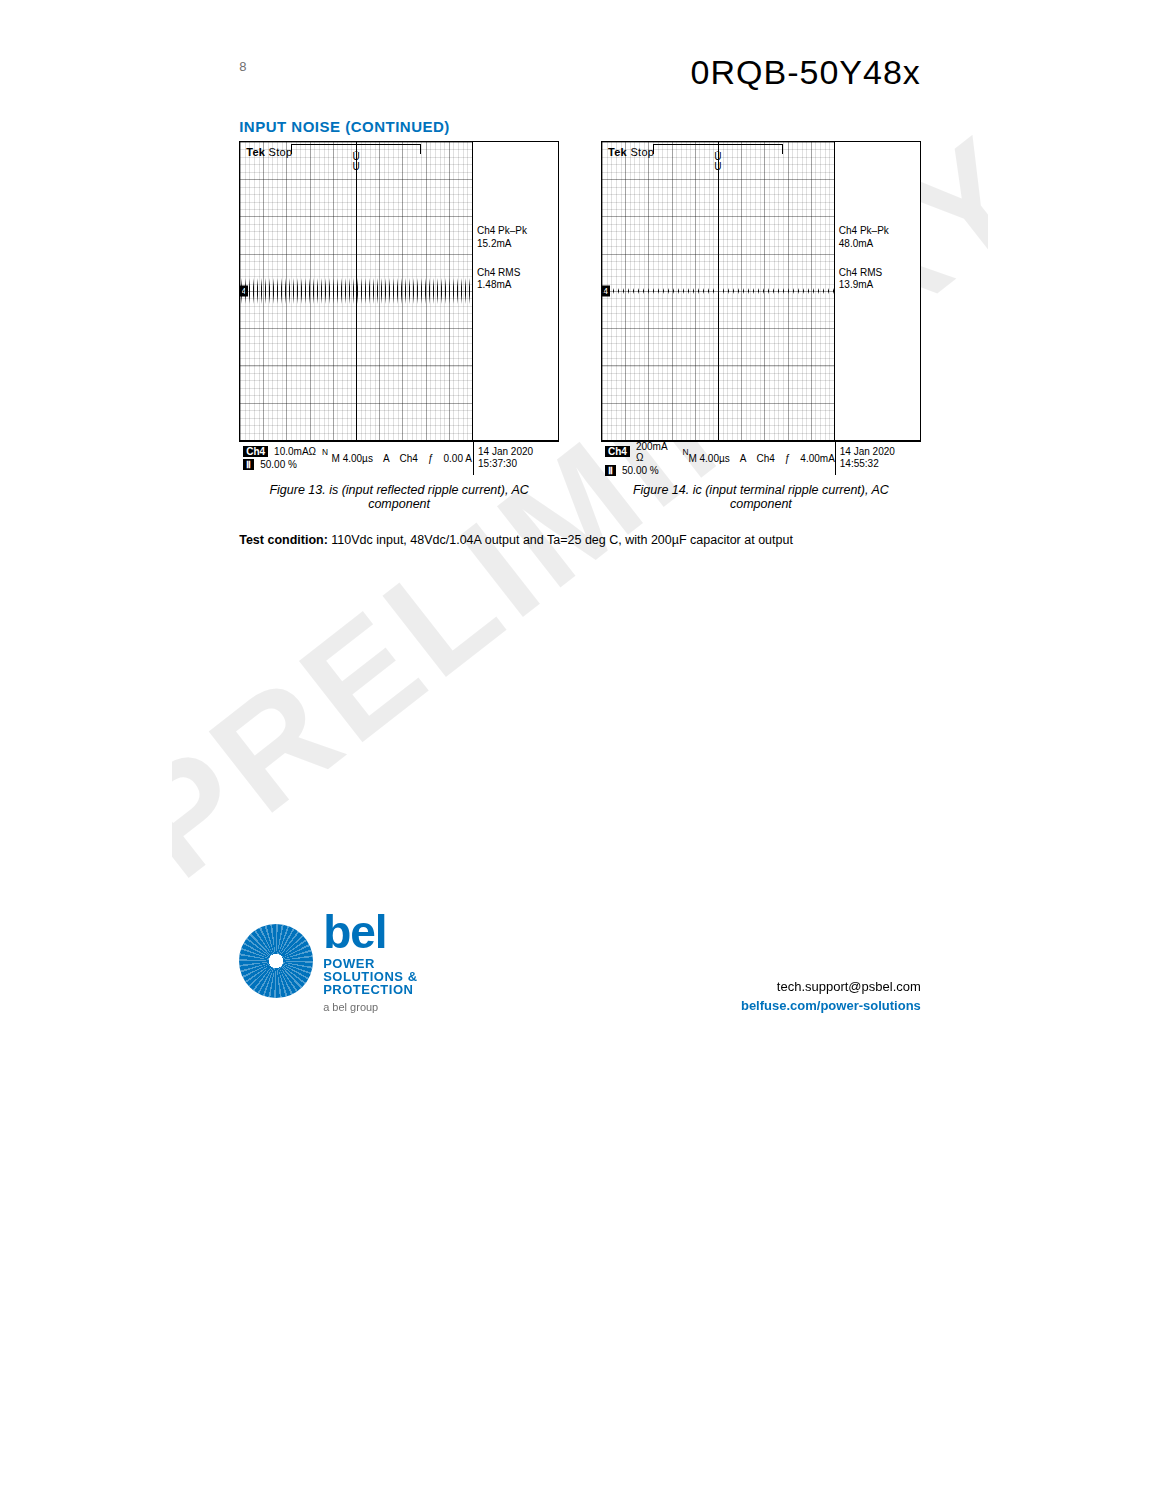PRELIMINARY
8
0RQB-50Y48x
Input Noise (Continued)
Ū
U
Tek Stop
4
Ch4 Pk–Pk
15.2mA
Ch4 RMS
1.48mA
Ch4 10.0mAΩN
Ⅱ 50.00 %
M 4.00µs ACh4 ƒ 0.00 A
14 Jan 2020
15:37:30
Ū
U
Tek Stop
4
Ch4 Pk–Pk
48.0mA
Ch4 RMS
13.9mA
Ch4 200mA ΩN
Ⅱ 50.00 %
M 4.00µs ACh4 ƒ 4.00mA
14 Jan 2020
14:55:32
Figure 13. is (input reflected ripple current), AC component
Figure 14. ic (input terminal ripple current), AC component
Test condition: 110Vdc input, 48Vdc/1.04A output and Ta=25 deg C, with 200µF capacitor at output
bel
POWER
SOLUTIONS &
PROTECTION
a bel group
tech.support@psbel.com belfuse.com/power-solutions